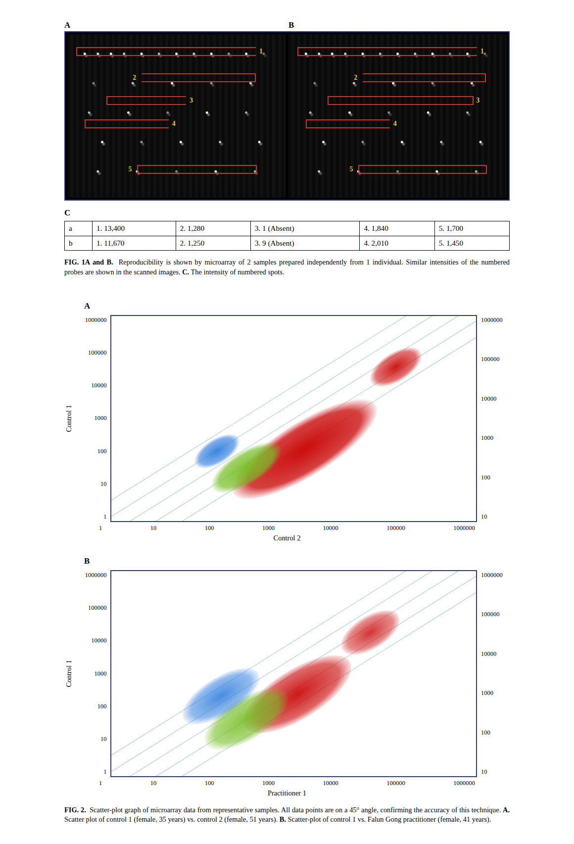A
B
1
2
3
4
5
1
2
3
4
5
C
| a | 1. 13,400 | 2. 1,280 | 3. 1 (Absent) | 4. 1,840 | 5. 1,700 |
| b | 1. 11,670 | 2. 1,250 | 3. 9 (Absent) | 4. 2,010 | 5. 1,450 |
FIG. 1A and B. Reproducibility is shown by microarray of 2 samples prepared independently from 1 individual. Similar intensities of the numbered probes are shown in the scanned images. C. The intensity of numbered spots.
A
Control 1
1000000 100000 10000 1000 100 10 1
1000000 100000 10000 1000 100 10
1101001000100001000001000000
Control 2
B
Control 1
1000000 100000 10000 1000 100 10 1
1000000 100000 10000 1000 100 10
1101001000100001000001000000
Practitioner 1
FIG. 2. Scatter-plot graph of microarray data from representative samples. All data points are on a 45° angle, confirming the accuracy of this technique. A. Scatter plot of control 1 (female, 35 years) vs. control 2 (female, 51 years). B. Scatter-plot of control 1 vs. Falun Gong practitioner (female, 41 years).